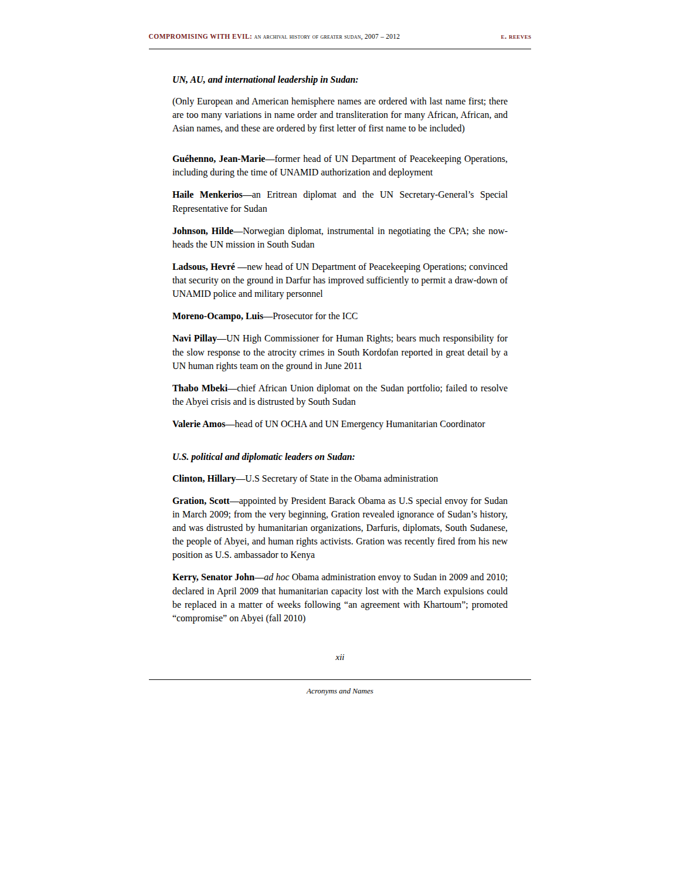Compromising with Evil: An Archival History of Greater Sudan, 2007 – 2012
E. Reeves
UN, AU, and international leadership in Sudan:
(Only European and American hemisphere names are ordered with last name first; there are too many variations in name order and transliteration for many African, African, and Asian names, and these are ordered by first letter of first name to be included)
Guéhenno, Jean-Marie—former head of UN Department of Peacekeeping Operations, including during the time of UNAMID authorization and deployment
Haile Menkerios—an Eritrean diplomat and the UN Secretary-General’s Special Representative for Sudan
Johnson, Hilde—Norwegian diplomat, instrumental in negotiating the CPA; she nowheads the UN mission in South Sudan
Ladsous, Hevré —new head of UN Department of Peacekeeping Operations; convinced that security on the ground in Darfur has improved sufficiently to permit a draw-down of UNAMID police and military personnel
Moreno-Ocampo, Luis—Prosecutor for the ICC
Navi Pillay—UN High Commissioner for Human Rights; bears much responsibility for the slow response to the atrocity crimes in South Kordofan reported in great detail by a UN human rights team on the ground in June 2011
Thabo Mbeki—chief African Union diplomat on the Sudan portfolio; failed to resolve the Abyei crisis and is distrusted by South Sudan
Valerie Amos—head of UN OCHA and UN Emergency Humanitarian Coordinator
U.S. political and diplomatic leaders on Sudan:
Clinton, Hillary—U.S Secretary of State in the Obama administration
Gration, Scott—appointed by President Barack Obama as U.S special envoy for Sudan in March 2009; from the very beginning, Gration revealed ignorance of Sudan’s history, and was distrusted by humanitarian organizations, Darfuris, diplomats, South Sudanese, the people of Abyei, and human rights activists. Gration was recently fired from his new position as U.S. ambassador to Kenya
Kerry, Senator John—ad hoc Obama administration envoy to Sudan in 2009 and 2010; declared in April 2009 that humanitarian capacity lost with the March expulsions could be replaced in a matter of weeks following “an agreement with Khartoum”; promoted “compromise” on Abyei (fall 2010)
xii
Acronyms and Names